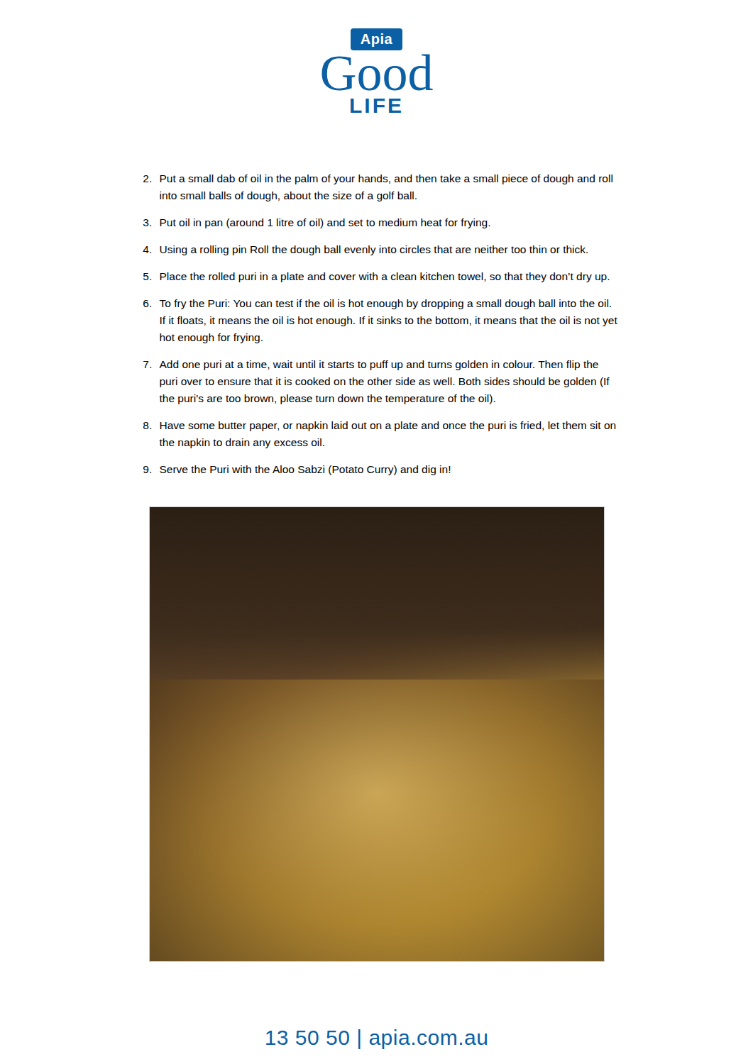Apia
Good
LIFE
Put a small dab of oil in the palm of your hands, and then take a small piece of dough and roll into small balls of dough, about the size of a golf ball.
Put oil in pan (around 1 litre of oil) and set to medium heat for frying.
Using a rolling pin Roll the dough ball evenly into circles that are neither too thin or thick.
Place the rolled puri in a plate and cover with a clean kitchen towel, so that they don’t dry up.
To fry the Puri: You can test if the oil is hot enough by dropping a small dough ball into the oil. If it floats, it means the oil is hot enough. If it sinks to the bottom, it means that the oil is not yet hot enough for frying.
Add one puri at a time, wait until it starts to puff up and turns golden in colour. Then flip the puri over to ensure that it is cooked on the other side as well. Both sides should be golden (If the puri's are too brown, please turn down the temperature of the oil).
Have some butter paper, or napkin laid out on a plate and once the puri is fried, let them sit on the napkin to drain any excess oil.
Serve the Puri with the Aloo Sabzi (Potato Curry) and dig in!
13 50 50 | apia.com.au